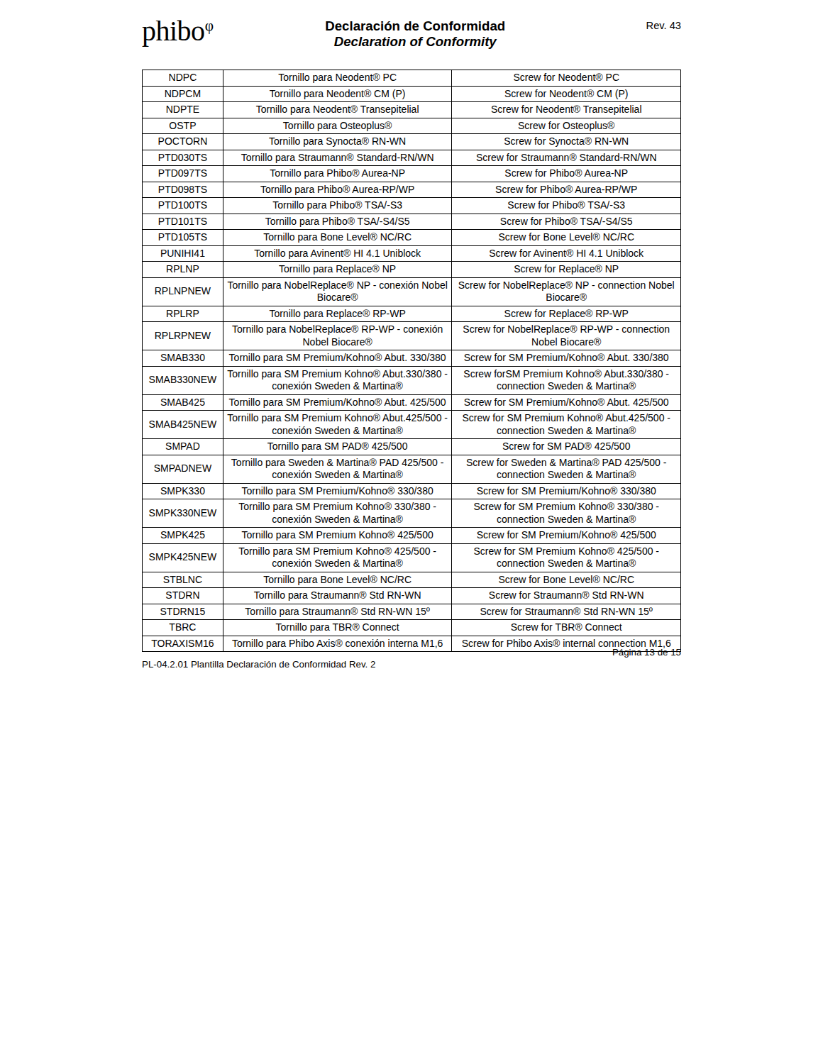phiboφ
Declaración de Conformidad
Declaration of Conformity
Rev. 43
| NDPC | Tornillo para Neodent® PC | Screw for Neodent® PC |
| NDPCM | Tornillo para Neodent® CM (P) | Screw for Neodent® CM (P) |
| NDPTE | Tornillo para Neodent® Transepitelial | Screw for Neodent® Transepitelial |
| OSTP | Tornillo para Osteoplus® | Screw for Osteoplus® |
| POCTORN | Tornillo para Synocta® RN-WN | Screw for Synocta® RN-WN |
| PTD030TS | Tornillo para Straumann® Standard-RN/WN | Screw for Straumann® Standard-RN/WN |
| PTD097TS | Tornillo para Phibo® Aurea-NP | Screw for Phibo® Aurea-NP |
| PTD098TS | Tornillo para Phibo® Aurea-RP/WP | Screw for Phibo® Aurea-RP/WP |
| PTD100TS | Tornillo para Phibo® TSA/-S3 | Screw for Phibo® TSA/-S3 |
| PTD101TS | Tornillo para Phibo® TSA/-S4/S5 | Screw for Phibo® TSA/-S4/S5 |
| PTD105TS | Tornillo para Bone Level® NC/RC | Screw for Bone Level® NC/RC |
| PUNIHI41 | Tornillo para Avinent® HI 4.1 Uniblock | Screw for Avinent® HI 4.1 Uniblock |
| RPLNP | Tornillo para Replace® NP | Screw for Replace® NP |
| RPLNPNEW | Tornillo para NobelReplace® NP - conexión Nobel Biocare® | Screw for NobelReplace® NP - connection Nobel Biocare® |
| RPLRP | Tornillo para Replace® RP-WP | Screw for Replace® RP-WP |
| RPLRPNEW | Tornillo para NobelReplace® RP-WP - conexión Nobel Biocare® | Screw for NobelReplace® RP-WP - connection Nobel Biocare® |
| SMAB330 | Tornillo para SM Premium/Kohno® Abut. 330/380 | Screw for SM Premium/Kohno® Abut. 330/380 |
| SMAB330NEW | Tornillo para SM Premium Kohno® Abut.330/380 - conexión Sweden & Martina® | Screw forSM Premium Kohno® Abut.330/380 - connection Sweden & Martina® |
| SMAB425 | Tornillo para SM Premium/Kohno® Abut. 425/500 | Screw for SM Premium/Kohno® Abut. 425/500 |
| SMAB425NEW | Tornillo para SM Premium Kohno® Abut.425/500 - conexión Sweden & Martina® | Screw for SM Premium Kohno® Abut.425/500 - connection Sweden & Martina® |
| SMPAD | Tornillo para SM PAD® 425/500 | Screw for SM PAD® 425/500 |
| SMPADNEW | Tornillo para Sweden & Martina® PAD 425/500 - conexión Sweden & Martina® | Screw for Sweden & Martina® PAD 425/500 - connection Sweden & Martina® |
| SMPK330 | Tornillo para SM Premium/Kohno® 330/380 | Screw for SM Premium/Kohno® 330/380 |
| SMPK330NEW | Tornillo para SM Premium Kohno® 330/380 - conexión Sweden & Martina® | Screw for SM Premium Kohno® 330/380 - connection Sweden & Martina® |
| SMPK425 | Tornillo para SM Premium Kohno® 425/500 | Screw for SM Premium/Kohno® 425/500 |
| SMPK425NEW | Tornillo para SM Premium Kohno® 425/500 - conexión Sweden & Martina® | Screw for SM Premium Kohno® 425/500 - connection Sweden & Martina® |
| STBLNC | Tornillo para Bone Level® NC/RC | Screw for Bone Level® NC/RC |
| STDRN | Tornillo para Straumann® Std RN-WN | Screw for Straumann® Std RN-WN |
| STDRN15 | Tornillo para Straumann® Std RN-WN 15º | Screw for Straumann® Std RN-WN 15º |
| TBRC | Tornillo para TBR® Connect | Screw for TBR® Connect |
| TORAXISM16 | Tornillo para Phibo Axis® conexión interna M1,6 | Screw for Phibo Axis® internal connection M1,6 |
PL-04.2.01 Plantilla Declaración de Conformidad Rev. 2
Página 13 de 15